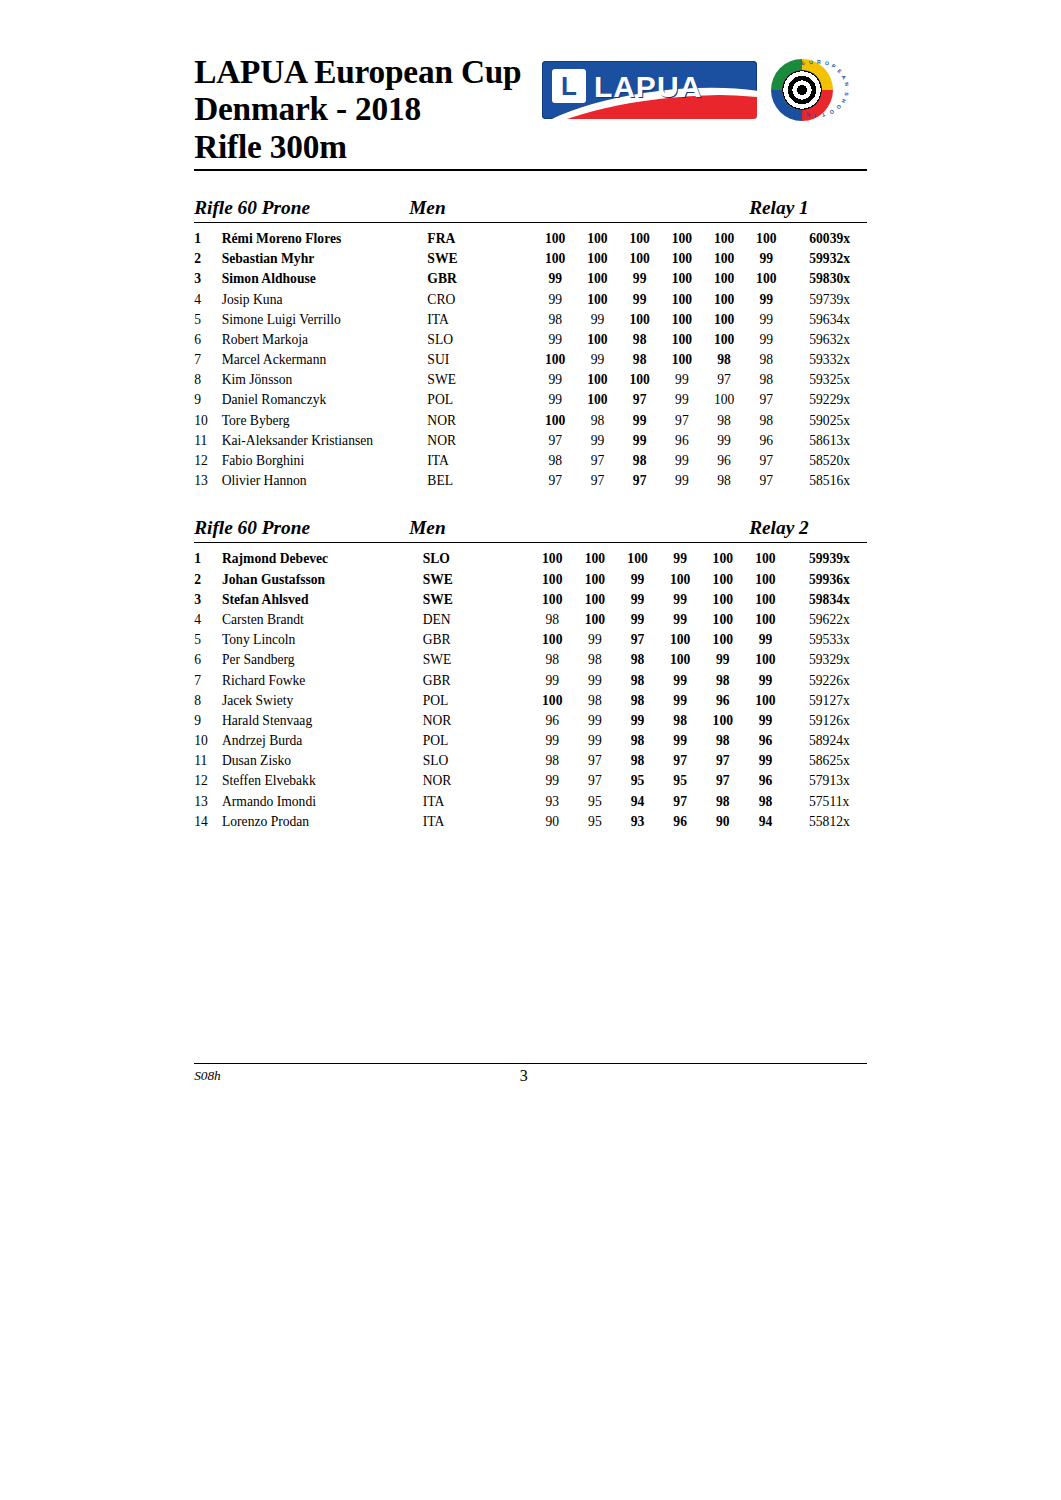LAPUA European Cup
Denmark - 2018
Rifle 300m
L
LAPUA
E U R O P E A N S H O O T I N G
Rifle 60 Prone
Men
Relay 1
| 1 | Rémi Moreno Flores | FRA | 100 | 100 | 100 | 100 | 100 | 100 | 600 | 39x |
| 2 | Sebastian Myhr | SWE | 100 | 100 | 100 | 100 | 100 | 99 | 599 | 32x |
| 3 | Simon Aldhouse | GBR | 99 | 100 | 99 | 100 | 100 | 100 | 598 | 30x |
| 4 | Josip Kuna | CRO | 99 | 100 | 99 | 100 | 100 | 99 | 597 | 39x |
| 5 | Simone Luigi Verrillo | ITA | 98 | 99 | 100 | 100 | 100 | 99 | 596 | 34x |
| 6 | Robert Markoja | SLO | 99 | 100 | 98 | 100 | 100 | 99 | 596 | 32x |
| 7 | Marcel Ackermann | SUI | 100 | 99 | 98 | 100 | 98 | 98 | 593 | 32x |
| 8 | Kim Jönsson | SWE | 99 | 100 | 100 | 99 | 97 | 98 | 593 | 25x |
| 9 | Daniel Romanczyk | POL | 99 | 100 | 97 | 99 | 100 | 97 | 592 | 29x |
| 10 | Tore Byberg | NOR | 100 | 98 | 99 | 97 | 98 | 98 | 590 | 25x |
| 11 | Kai-Aleksander Kristiansen | NOR | 97 | 99 | 99 | 96 | 99 | 96 | 586 | 13x |
| 12 | Fabio Borghini | ITA | 98 | 97 | 98 | 99 | 96 | 97 | 585 | 20x |
| 13 | Olivier Hannon | BEL | 97 | 97 | 97 | 99 | 98 | 97 | 585 | 16x |
Rifle 60 Prone
Men
Relay 2
| 1 | Rajmond Debevec | SLO | 100 | 100 | 100 | 99 | 100 | 100 | 599 | 39x |
| 2 | Johan Gustafsson | SWE | 100 | 100 | 99 | 100 | 100 | 100 | 599 | 36x |
| 3 | Stefan Ahlsved | SWE | 100 | 100 | 99 | 99 | 100 | 100 | 598 | 34x |
| 4 | Carsten Brandt | DEN | 98 | 100 | 99 | 99 | 100 | 100 | 596 | 22x |
| 5 | Tony Lincoln | GBR | 100 | 99 | 97 | 100 | 100 | 99 | 595 | 33x |
| 6 | Per Sandberg | SWE | 98 | 98 | 98 | 100 | 99 | 100 | 593 | 29x |
| 7 | Richard Fowke | GBR | 99 | 99 | 98 | 99 | 98 | 99 | 592 | 26x |
| 8 | Jacek Swiety | POL | 100 | 98 | 98 | 99 | 96 | 100 | 591 | 27x |
| 9 | Harald Stenvaag | NOR | 96 | 99 | 99 | 98 | 100 | 99 | 591 | 26x |
| 10 | Andrzej Burda | POL | 99 | 99 | 98 | 99 | 98 | 96 | 589 | 24x |
| 11 | Dusan Zisko | SLO | 98 | 97 | 98 | 97 | 97 | 99 | 586 | 25x |
| 12 | Steffen Elvebakk | NOR | 99 | 97 | 95 | 95 | 97 | 96 | 579 | 13x |
| 13 | Armando Imondi | ITA | 93 | 95 | 94 | 97 | 98 | 98 | 575 | 11x |
| 14 | Lorenzo Prodan | ITA | 90 | 95 | 93 | 96 | 90 | 94 | 558 | 12x |
S08h
3